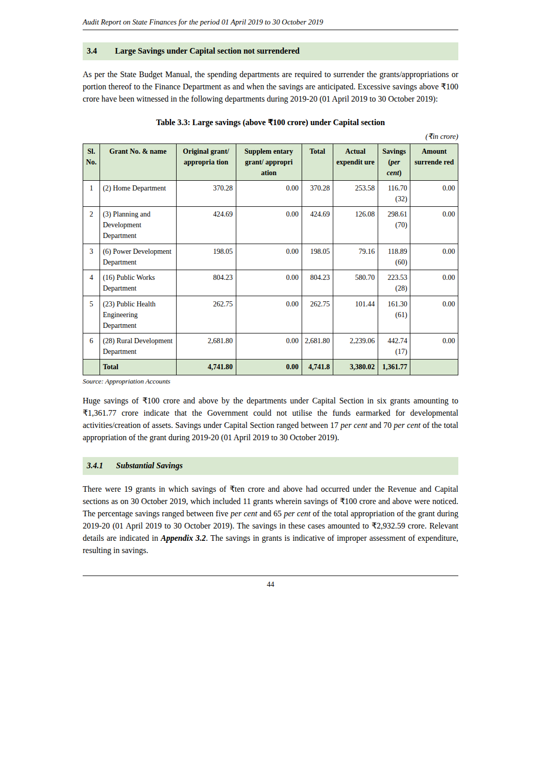Audit Report on State Finances for the period 01 April 2019 to 30 October 2019
3.4 Large Savings under Capital section not surrendered
As per the State Budget Manual, the spending departments are required to surrender the grants/appropriations or portion thereof to the Finance Department as and when the savings are anticipated. Excessive savings above ₹100 crore have been witnessed in the following departments during 2019-20 (01 April 2019 to 30 October 2019):
Table 3.3: Large savings (above ₹100 crore) under Capital section
(₹in crore)
| Sl. No. | Grant No. & name | Original grant/ appropria tion | Supplem entary grant/ appropri ation | Total | Actual expendit ure | Savings ( per cent ) | Amount surrende red |
| --- | --- | --- | --- | --- | --- | --- | --- |
| 1 | (2) Home Department | 370.28 | 0.00 | 370.28 | 253.58 | 116.70 (32) | 0.00 |
| 2 | (3) Planning and Development Department | 424.69 | 0.00 | 424.69 | 126.08 | 298.61 (70) | 0.00 |
| 3 | (6) Power Development Department | 198.05 | 0.00 | 198.05 | 79.16 | 118.89 (60) | 0.00 |
| 4 | (16) Public Works Department | 804.23 | 0.00 | 804.23 | 580.70 | 223.53 (28) | 0.00 |
| 5 | (23) Public Health Engineering Department | 262.75 | 0.00 | 262.75 | 101.44 | 161.30 (61) | 0.00 |
| 6 | (28) Rural Development Department | 2,681.80 | 0.00 | 2,681.80 | 2,239.06 | 442.74 (17) | 0.00 |
| | Total | 4,741.80 | 0.00 | 4,741.8 | 3,380.02 | 1,361.77 | |
Source: Appropriation Accounts
Huge savings of ₹100 crore and above by the departments under Capital Section in six grants amounting to ₹1,361.77 crore indicate that the Government could not utilise the funds earmarked for developmental activities/creation of assets. Savings under Capital Section ranged between 17 per cent and 70 per cent of the total appropriation of the grant during 2019-20 (01 April 2019 to 30 October 2019).
3.4.1 Substantial Savings
There were 19 grants in which savings of ₹ten crore and above had occurred under the Revenue and Capital sections as on 30 October 2019, which included 11 grants wherein savings of ₹100 crore and above were noticed. The percentage savings ranged between five per cent and 65 per cent of the total appropriation of the grant during 2019-20 (01 April 2019 to 30 October 2019). The savings in these cases amounted to ₹2,932.59 crore. Relevant details are indicated in Appendix 3.2. The savings in grants is indicative of improper assessment of expenditure, resulting in savings.
44